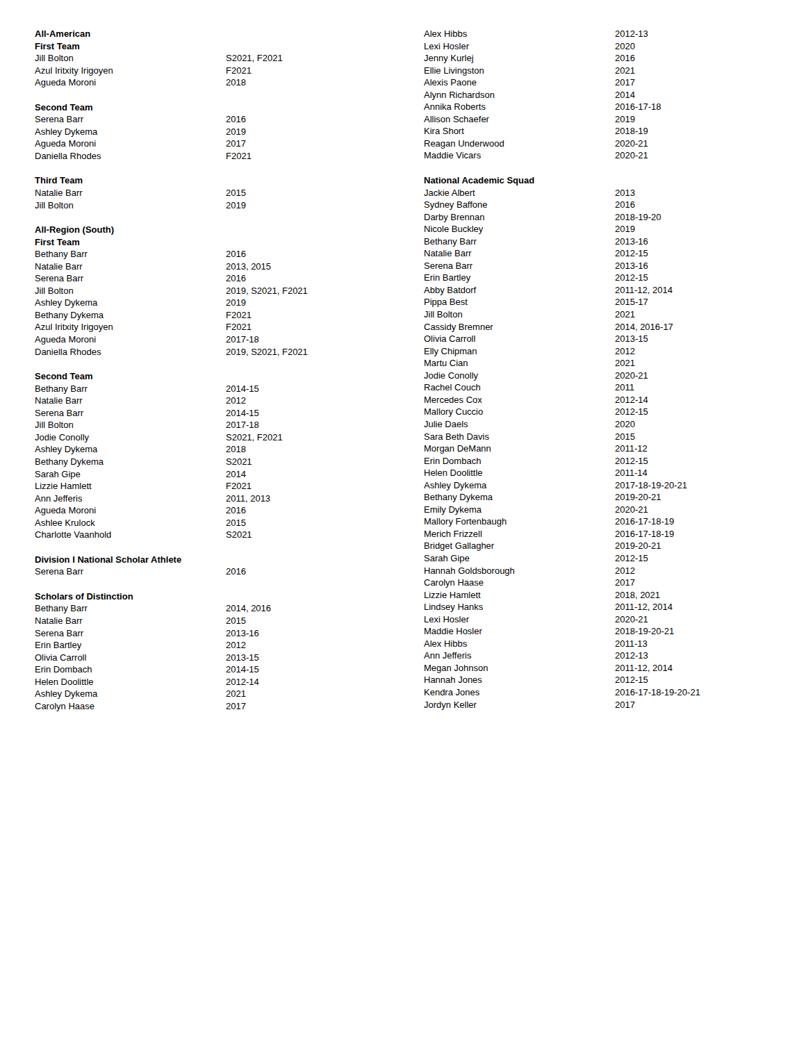All-American
First Team
| Jill Bolton | S2021, F2021 |
| Azul Iritxity Irigoyen | F2021 |
| Agueda Moroni | 2018 |
Second Team
| Serena Barr | 2016 |
| Ashley Dykema | 2019 |
| Agueda Moroni | 2017 |
| Daniella Rhodes | F2021 |
Third Team
| Natalie Barr | 2015 |
| Jill Bolton | 2019 |
All-Region (South)
First Team
| Bethany Barr | 2016 |
| Natalie Barr | 2013, 2015 |
| Serena Barr | 2016 |
| Jill Bolton | 2019, S2021, F2021 |
| Ashley Dykema | 2019 |
| Bethany Dykema | F2021 |
| Azul Iritxity Irigoyen | F2021 |
| Agueda Moroni | 2017-18 |
| Daniella Rhodes | 2019, S2021, F2021 |
Second Team
| Bethany Barr | 2014-15 |
| Natalie Barr | 2012 |
| Serena Barr | 2014-15 |
| Jill Bolton | 2017-18 |
| Jodie Conolly | S2021, F2021 |
| Ashley Dykema | 2018 |
| Bethany Dykema | S2021 |
| Sarah Gipe | 2014 |
| Lizzie Hamlett | F2021 |
| Ann Jefferis | 2011, 2013 |
| Agueda Moroni | 2016 |
| Ashlee Krulock | 2015 |
| Charlotte Vaanhold | S2021 |
Division I National Scholar Athlete
| Serena Barr | 2016 |
Scholars of Distinction
| Bethany Barr | 2014, 2016 |
| Natalie Barr | 2015 |
| Serena Barr | 2013-16 |
| Erin Bartley | 2012 |
| Olivia Carroll | 2013-15 |
| Erin Dombach | 2014-15 |
| Helen Doolittle | 2012-14 |
| Ashley Dykema | 2021 |
| Carolyn Haase | 2017 |
| Alex Hibbs | 2012-13 |
| Lexi Hosler | 2020 |
| Jenny Kurlej | 2016 |
| Ellie Livingston | 2021 |
| Alexis Paone | 2017 |
| Alynn Richardson | 2014 |
| Annika Roberts | 2016-17-18 |
| Allison Schaefer | 2019 |
| Kira Short | 2018-19 |
| Reagan Underwood | 2020-21 |
| Maddie Vicars | 2020-21 |
National Academic Squad
| Jackie Albert | 2013 |
| Sydney Baffone | 2016 |
| Darby Brennan | 2018-19-20 |
| Nicole Buckley | 2019 |
| Bethany Barr | 2013-16 |
| Natalie Barr | 2012-15 |
| Serena Barr | 2013-16 |
| Erin Bartley | 2012-15 |
| Abby Batdorf | 2011-12, 2014 |
| Pippa Best | 2015-17 |
| Jill Bolton | 2021 |
| Cassidy Bremner | 2014, 2016-17 |
| Olivia Carroll | 2013-15 |
| Elly Chipman | 2012 |
| Martu Cian | 2021 |
| Jodie Conolly | 2020-21 |
| Rachel Couch | 2011 |
| Mercedes Cox | 2012-14 |
| Mallory Cuccio | 2012-15 |
| Julie Daels | 2020 |
| Sara Beth Davis | 2015 |
| Morgan DeMann | 2011-12 |
| Erin Dombach | 2012-15 |
| Helen Doolittle | 2011-14 |
| Ashley Dykema | 2017-18-19-20-21 |
| Bethany Dykema | 2019-20-21 |
| Emily Dykema | 2020-21 |
| Mallory Fortenbaugh | 2016-17-18-19 |
| Merich Frizzell | 2016-17-18-19 |
| Bridget Gallagher | 2019-20-21 |
| Sarah Gipe | 2012-15 |
| Hannah Goldsborough | 2012 |
| Carolyn Haase | 2017 |
| Lizzie Hamlett | 2018, 2021 |
| Lindsey Hanks | 2011-12, 2014 |
| Lexi Hosler | 2020-21 |
| Maddie Hosler | 2018-19-20-21 |
| Alex Hibbs | 2011-13 |
| Ann Jefferis | 2012-13 |
| Megan Johnson | 2011-12, 2014 |
| Hannah Jones | 2012-15 |
| Kendra Jones | 2016-17-18-19-20-21 |
| Jordyn Keller | 2017 |